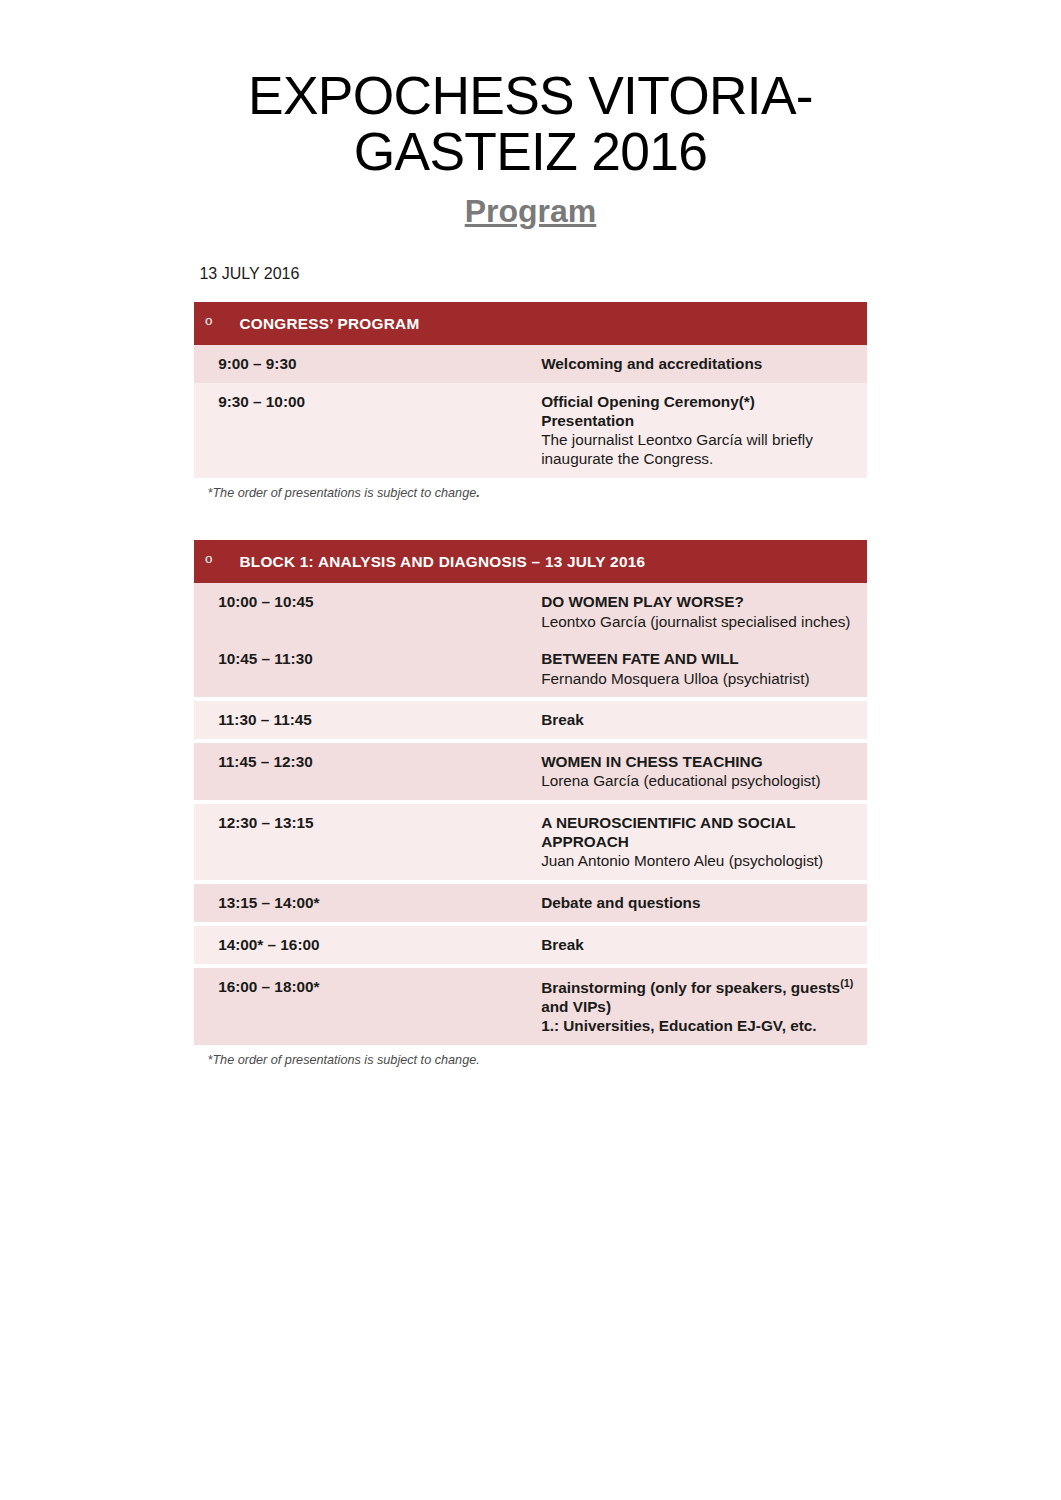EXPOCHESS VITORIA-GASTEIZ 2016
Program
13 JULY 2016
| o CONGRESS’ PROGRAM |
| 9:00 – 9:30 | Welcoming and accreditations |
| 9:30 – 10:00 | Official Opening Ceremony(*) Presentation The journalist Leontxo García will briefly inaugurate the Congress. |
*The order of presentations is subject to change.
| o BLOCK 1: ANALYSIS AND DIAGNOSIS – 13 JULY 2016 |
| 10:00 – 10:45 | DO WOMEN PLAY WORSE? Leontxo García (journalist specialised inches) |
| 10:45 – 11:30 | BETWEEN FATE AND WILL Fernando Mosquera Ulloa (psychiatrist) |
| 11:30 – 11:45 | Break |
| 11:45 – 12:30 | WOMEN IN CHESS TEACHING Lorena García (educational psychologist) |
| 12:30 – 13:15 | A NEUROSCIENTIFIC AND SOCIAL APPROACH Juan Antonio Montero Aleu (psychologist) |
| 13:15 – 14:00* | Debate and questions |
| 14:00* – 16:00 | Break |
| 16:00 – 18:00* | Brainstorming (only for speakers, guests (1) and VIPs) 1.: Universities, Education EJ-GV, etc. |
*The order of presentations is subject to change.